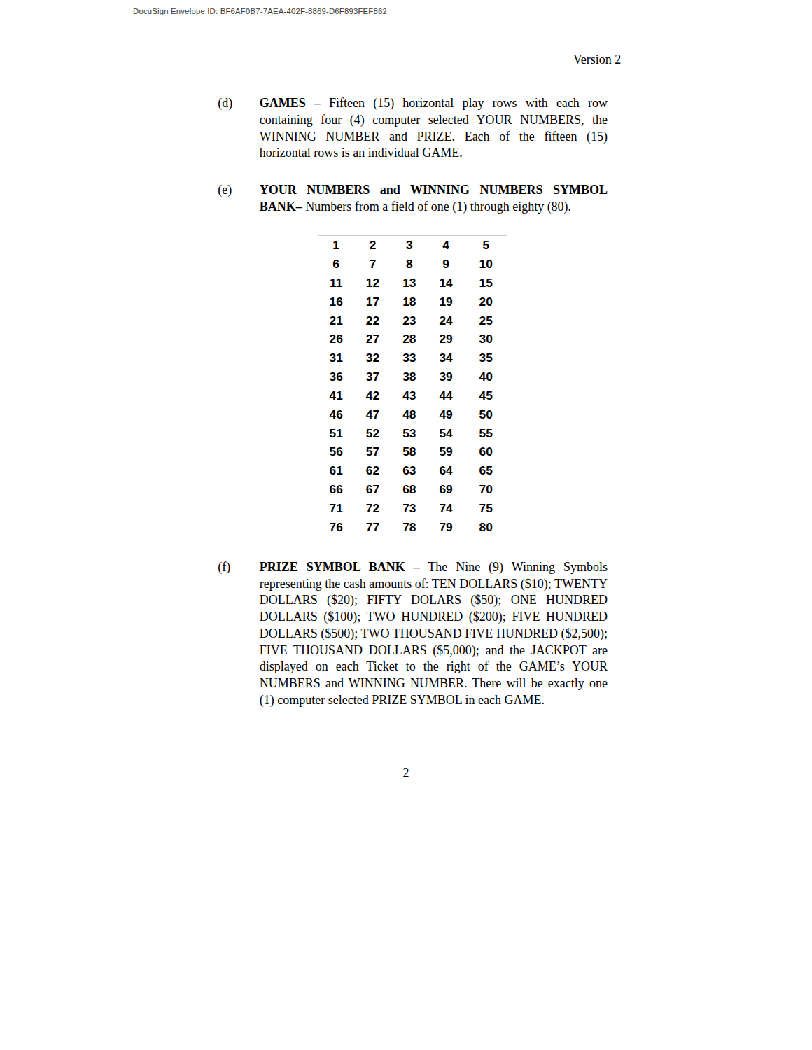DocuSign Envelope ID: BF6AF0B7-7AEA-402F-8869-D6F893FEF862
Version 2
(d)
GAMES – Fifteen (15) horizontal play rows with each row containing four (4) computer selected YOUR NUMBERS, the WINNING NUMBER and PRIZE. Each of the fifteen (15) horizontal rows is an individual GAME.
(e)
YOUR NUMBERS and WINNING NUMBERS SYMBOL BANK– Numbers from a field of one (1) through eighty (80).
| 1 | 2 | 3 | 4 | 5 |
| 6 | 7 | 8 | 9 | 10 |
| 11 | 12 | 13 | 14 | 15 |
| 16 | 17 | 18 | 19 | 20 |
| 21 | 22 | 23 | 24 | 25 |
| 26 | 27 | 28 | 29 | 30 |
| 31 | 32 | 33 | 34 | 35 |
| 36 | 37 | 38 | 39 | 40 |
| 41 | 42 | 43 | 44 | 45 |
| 46 | 47 | 48 | 49 | 50 |
| 51 | 52 | 53 | 54 | 55 |
| 56 | 57 | 58 | 59 | 60 |
| 61 | 62 | 63 | 64 | 65 |
| 66 | 67 | 68 | 69 | 70 |
| 71 | 72 | 73 | 74 | 75 |
| 76 | 77 | 78 | 79 | 80 |
(f)
PRIZE SYMBOL BANK – The Nine (9) Winning Symbols representing the cash amounts of: TEN DOLLARS ($10); TWENTY DOLLARS ($20); FIFTY DOLARS ($50); ONE HUNDRED DOLLARS ($100); TWO HUNDRED ($200); FIVE HUNDRED DOLLARS ($500); TWO THOUSAND FIVE HUNDRED ($2,500); FIVE THOUSAND DOLLARS ($5,000); and the JACKPOT are displayed on each Ticket to the right of the GAME’s YOUR NUMBERS and WINNING NUMBER. There will be exactly one (1) computer selected PRIZE SYMBOL in each GAME.
2